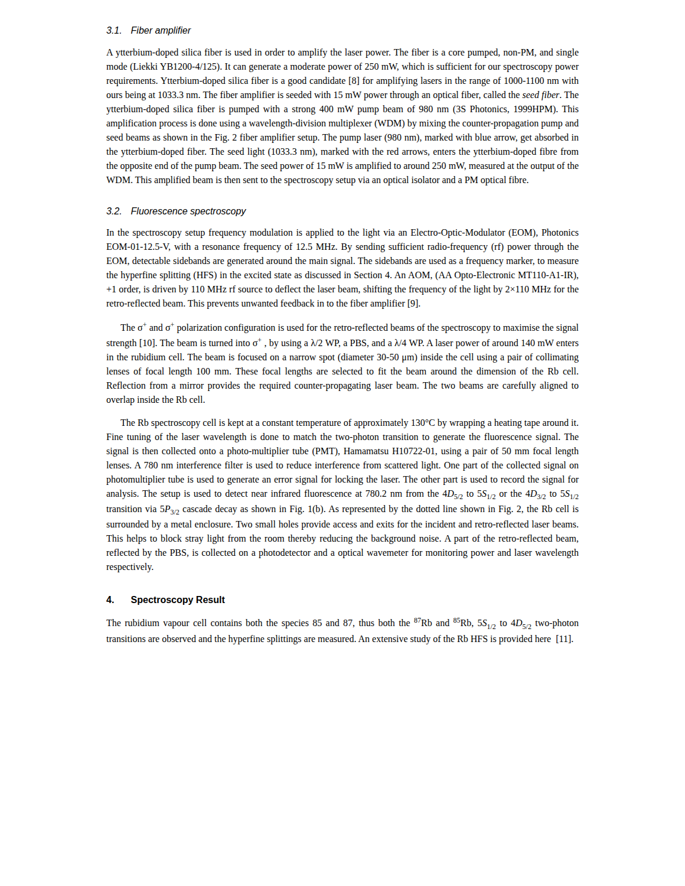3.1. Fiber amplifier
A ytterbium-doped silica fiber is used in order to amplify the laser power. The fiber is a core pumped, non-PM, and single mode (Liekki YB1200-4/125). It can generate a moderate power of 250 mW, which is sufficient for our spectroscopy power requirements. Ytterbium-doped silica fiber is a good candidate [8] for amplifying lasers in the range of 1000-1100 nm with ours being at 1033.3 nm. The fiber amplifier is seeded with 15 mW power through an optical fiber, called the seed fiber. The ytterbium-doped silica fiber is pumped with a strong 400 mW pump beam of 980 nm (3S Photonics, 1999HPM). This amplification process is done using a wavelength-division multiplexer (WDM) by mixing the counter-propagation pump and seed beams as shown in the Fig. 2 fiber amplifier setup. The pump laser (980 nm), marked with blue arrow, get absorbed in the ytterbium-doped fiber. The seed light (1033.3 nm), marked with the red arrows, enters the ytterbium-doped fibre from the opposite end of the pump beam. The seed power of 15 mW is amplified to around 250 mW, measured at the output of the WDM. This amplified beam is then sent to the spectroscopy setup via an optical isolator and a PM optical fibre.
3.2. Fluorescence spectroscopy
In the spectroscopy setup frequency modulation is applied to the light via an Electro-Optic-Modulator (EOM), Photonics EOM-01-12.5-V, with a resonance frequency of 12.5 MHz. By sending sufficient radio-frequency (rf) power through the EOM, detectable sidebands are generated around the main signal. The sidebands are used as a frequency marker, to measure the hyperfine splitting (HFS) in the excited state as discussed in Section 4. An AOM, (AA Opto-Electronic MT110-A1-IR), +1 order, is driven by 110 MHz rf source to deflect the laser beam, shifting the frequency of the light by 2×110 MHz for the retro-reflected beam. This prevents unwanted feedback in to the fiber amplifier [9].
The σ+ and σ+ polarization configuration is used for the retro-reflected beams of the spectroscopy to maximise the signal strength [10]. The beam is turned into σ+ , by using a λ/2 WP, a PBS, and a λ/4 WP. A laser power of around 140 mW enters in the rubidium cell. The beam is focused on a narrow spot (diameter 30-50 μm) inside the cell using a pair of collimating lenses of focal length 100 mm. These focal lengths are selected to fit the beam around the dimension of the Rb cell. Reflection from a mirror provides the required counter-propagating laser beam. The two beams are carefully aligned to overlap inside the Rb cell.
The Rb spectroscopy cell is kept at a constant temperature of approximately 130°C by wrapping a heating tape around it. Fine tuning of the laser wavelength is done to match the two-photon transition to generate the fluorescence signal. The signal is then collected onto a photo-multiplier tube (PMT), Hamamatsu H10722-01, using a pair of 50 mm focal length lenses. A 780 nm interference filter is used to reduce interference from scattered light. One part of the collected signal on photomultiplier tube is used to generate an error signal for locking the laser. The other part is used to record the signal for analysis. The setup is used to detect near infrared fluorescence at 780.2 nm from the 4D5/2 to 5S1/2 or the 4D3/2 to 5S1/2 transition via 5P3/2 cascade decay as shown in Fig. 1(b). As represented by the dotted line shown in Fig. 2, the Rb cell is surrounded by a metal enclosure. Two small holes provide access and exits for the incident and retro-reflected laser beams. This helps to block stray light from the room thereby reducing the background noise. A part of the retro-reflected beam, reflected by the PBS, is collected on a photodetector and a optical wavemeter for monitoring power and laser wavelength respectively.
4. Spectroscopy Result
The rubidium vapour cell contains both the species 85 and 87, thus both the 87Rb and 85Rb, 5S1/2 to 4D5/2 two-photon transitions are observed and the hyperfine splittings are measured. An extensive study of the Rb HFS is provided here [11].